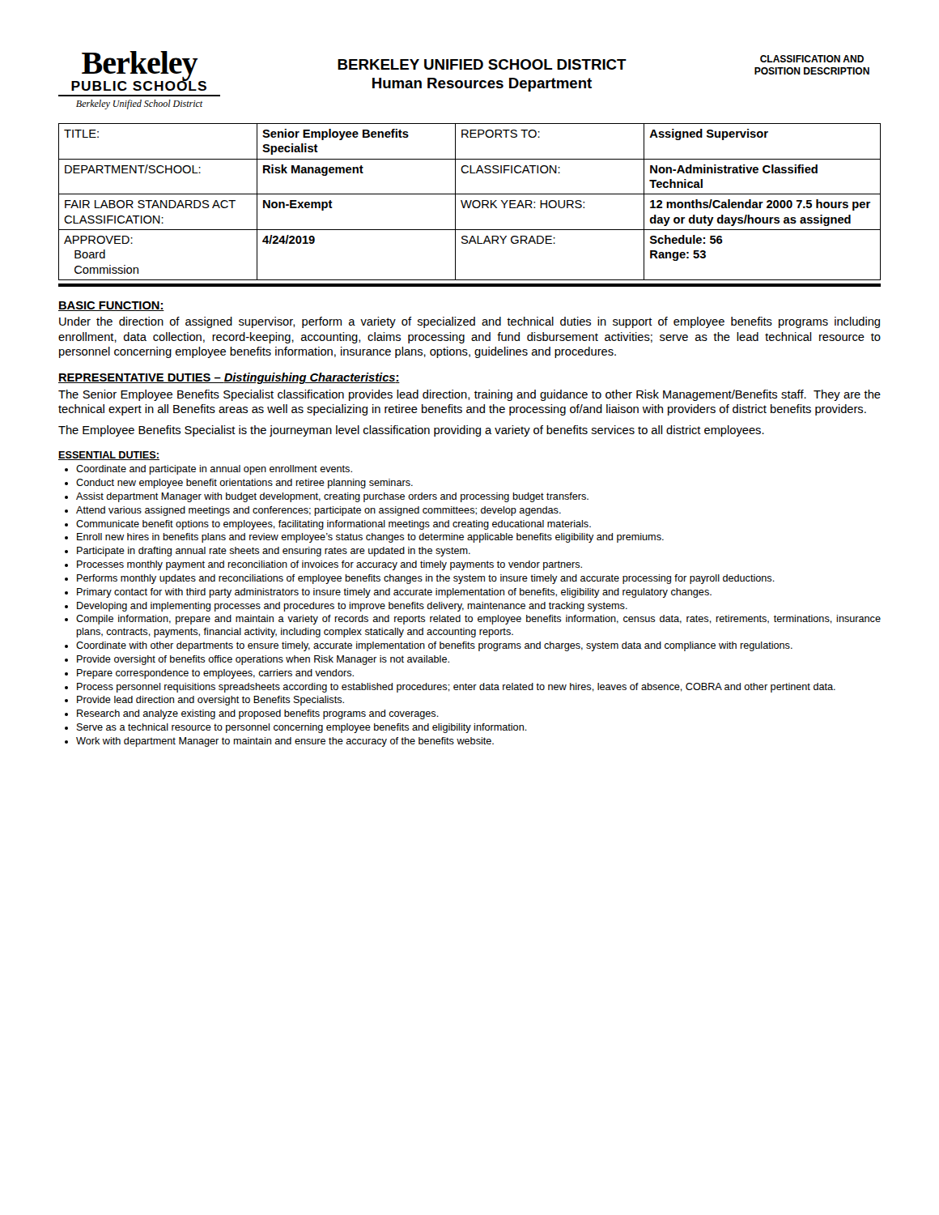Berkeley PUBLIC SCHOOLS
Berkeley Unified School District
BERKELEY UNIFIED SCHOOL DISTRICT Human Resources Department
CLASSIFICATION AND
POSITION DESCRIPTION
| TITLE: | Senior Employee Benefits Specialist | REPORTS TO: | Assigned Supervisor |
| DEPARTMENT/SCHOOL: | Risk Management | CLASSIFICATION: | Non-Administrative Classified Technical |
| FAIR LABOR STANDARDS ACT CLASSIFICATION: | Non-Exempt | WORK YEAR: HOURS: | 12 months/Calendar 2000 7.5 hours per day or duty days/hours as assigned |
| APPROVED: Board Commission | 4/24/2019 | SALARY GRADE: | Schedule: 56 Range: 53 |
BASIC FUNCTION:
Under the direction of assigned supervisor, perform a variety of specialized and technical duties in support of employee benefits programs including enrollment, data collection, record-keeping, accounting, claims processing and fund disbursement activities; serve as the lead technical resource to personnel concerning employee benefits information, insurance plans, options, guidelines and procedures.
REPRESENTATIVE DUTIES – Distinguishing Characteristics:
The Senior Employee Benefits Specialist classification provides lead direction, training and guidance to other Risk Management/Benefits staff. They are the technical expert in all Benefits areas as well as specializing in retiree benefits and the processing of/and liaison with providers of district benefits providers.
The Employee Benefits Specialist is the journeyman level classification providing a variety of benefits services to all district employees.
ESSENTIAL DUTIES:
Coordinate and participate in annual open enrollment events.
Conduct new employee benefit orientations and retiree planning seminars.
Assist department Manager with budget development, creating purchase orders and processing budget transfers.
Attend various assigned meetings and conferences; participate on assigned committees; develop agendas.
Communicate benefit options to employees, facilitating informational meetings and creating educational materials.
Enroll new hires in benefits plans and review employee’s status changes to determine applicable benefits eligibility and premiums.
Participate in drafting annual rate sheets and ensuring rates are updated in the system.
Processes monthly payment and reconciliation of invoices for accuracy and timely payments to vendor partners.
Performs monthly updates and reconciliations of employee benefits changes in the system to insure timely and accurate processing for payroll deductions.
Primary contact for with third party administrators to insure timely and accurate implementation of benefits, eligibility and regulatory changes.
Developing and implementing processes and procedures to improve benefits delivery, maintenance and tracking systems.
Compile information, prepare and maintain a variety of records and reports related to employee benefits information, census data, rates, retirements, terminations, insurance plans, contracts, payments, financial activity, including complex statically and accounting reports.
Coordinate with other departments to ensure timely, accurate implementation of benefits programs and charges, system data and compliance with regulations.
Provide oversight of benefits office operations when Risk Manager is not available.
Prepare correspondence to employees, carriers and vendors.
Process personnel requisitions spreadsheets according to established procedures; enter data related to new hires, leaves of absence, COBRA and other pertinent data.
Provide lead direction and oversight to Benefits Specialists.
Research and analyze existing and proposed benefits programs and coverages.
Serve as a technical resource to personnel concerning employee benefits and eligibility information.
Work with department Manager to maintain and ensure the accuracy of the benefits website.